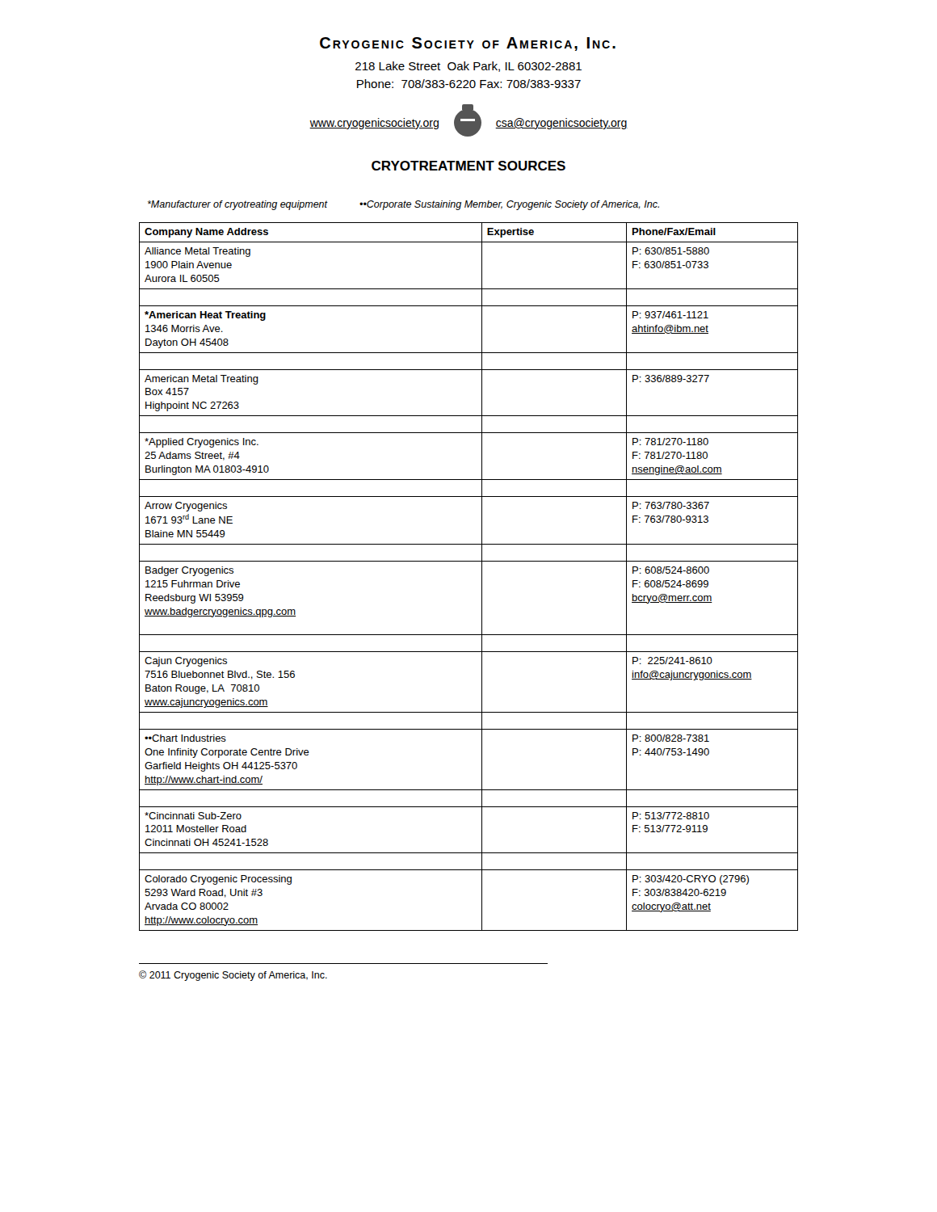Cryogenic Society of America, Inc.
218 Lake Street Oak Park, IL 60302-2881
Phone: 708/383-6220 Fax: 708/383-9337
www.cryogenicsociety.org csa@cryogenicsociety.org
CRYOTREATMENT SOURCES
*Manufacturer of cryotreating equipment ••Corporate Sustaining Member, Cryogenic Society of America, Inc.
| Company Name Address | Expertise | Phone/Fax/Email |
| --- | --- | --- |
| Alliance Metal Treating 1900 Plain Avenue Aurora IL 60505 | | P: 630/851-5880 F: 630/851-0733 |
| *American Heat Treating 1346 Morris Ave. Dayton OH 45408 | | P: 937/461-1121 ahtinfo@ibm.net |
| American Metal Treating Box 4157 Highpoint NC 27263 | | P: 336/889-3277 |
| *Applied Cryogenics Inc. 25 Adams Street, #4 Burlington MA 01803-4910 | | P: 781/270-1180 F: 781/270-1180 nsengine@aol.com |
| Arrow Cryogenics 1671 93 rd Lane NE Blaine MN 55449 | | P: 763/780-3367 F: 763/780-9313 |
| Badger Cryogenics 1215 Fuhrman Drive Reedsburg WI 53959 www.badgercryogenics.qpg.com | | P: 608/524-8600 F: 608/524-8699 bcryo@merr.com |
| Cajun Cryogenics 7516 Bluebonnet Blvd., Ste. 156 Baton Rouge, LA 70810 www.cajuncryogenics.com | | P: 225/241-8610 info@cajuncrygonics.com |
| ••Chart Industries One Infinity Corporate Centre Drive Garfield Heights OH 44125-5370 http://www.chart-ind.com/ | | P: 800/828-7381 P: 440/753-1490 |
| *Cincinnati Sub-Zero 12011 Mosteller Road Cincinnati OH 45241-1528 | | P: 513/772-8810 F: 513/772-9119 |
| Colorado Cryogenic Processing 5293 Ward Road, Unit #3 Arvada CO 80002 http://www.colocryo.com | | P: 303/420-CRYO (2796) F: 303/838420-6219 colocryo@att.net |
© 2011 Cryogenic Society of America, Inc.